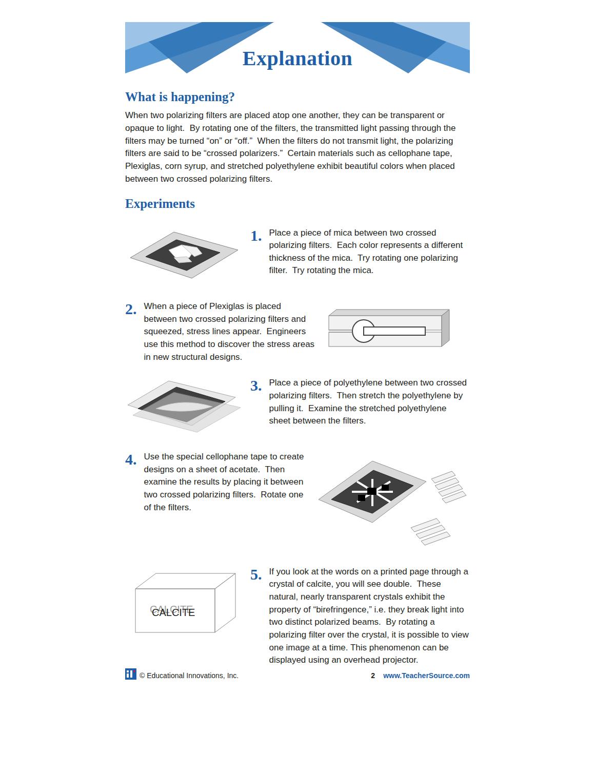Explanation
What is happening?
When two polarizing filters are placed atop one another, they can be transparent or opaque to light. By rotating one of the filters, the transmitted light passing through the filters may be turned “on” or “off.” When the filters do not transmit light, the polarizing filters are said to be “crossed polarizers.” Certain materials such as cellophane tape, Plexiglas, corn syrup, and stretched polyethylene exhibit beautiful colors when placed between two crossed polarizing filters.
Experiments
1.
Place a piece of mica between two crossed polarizing filters. Each color represents a different thickness of the mica. Try rotating one polarizing filter. Try rotating the mica.
2.
When a piece of Plexiglas is placed between two crossed polarizing filters and squeezed, stress lines appear. Engineers use this method to discover the stress areas in new structural designs.
3.
Place a piece of polyethylene between two crossed polarizing filters. Then stretch the polyethylene by pulling it. Examine the stretched polyethylene sheet between the filters.
4.
Use the special cellophane tape to create designs on a sheet of acetate. Then examine the results by placing it between two crossed polarizing filters. Rotate one of the filters.
CALCITE CALCITE
5.
If you look at the words on a printed page through a crystal of calcite, you will see double. These natural, nearly transparent crystals exhibit the property of “birefringence,” i.e. they break light into two distinct polarized beams. By rotating a polarizing filter over the crystal, it is possible to view one image at a time. This phenomenon can be displayed using an overhead projector.
© Educational Innovations, Inc.
2
www.TeacherSource.com